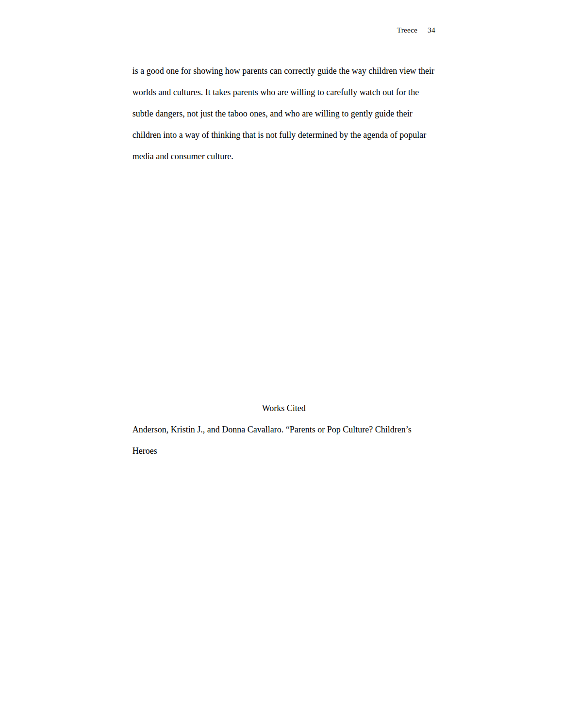Treece34
is a good one for showing how parents can correctly guide the way children view their worlds and cultures. It takes parents who are willing to carefully watch out for the subtle dangers, not just the taboo ones, and who are willing to gently guide their children into a way of thinking that is not fully determined by the agenda of popular media and consumer culture.
Works Cited
Anderson, Kristin J., and Donna Cavallaro. “Parents or Pop Culture? Children’s Heroes